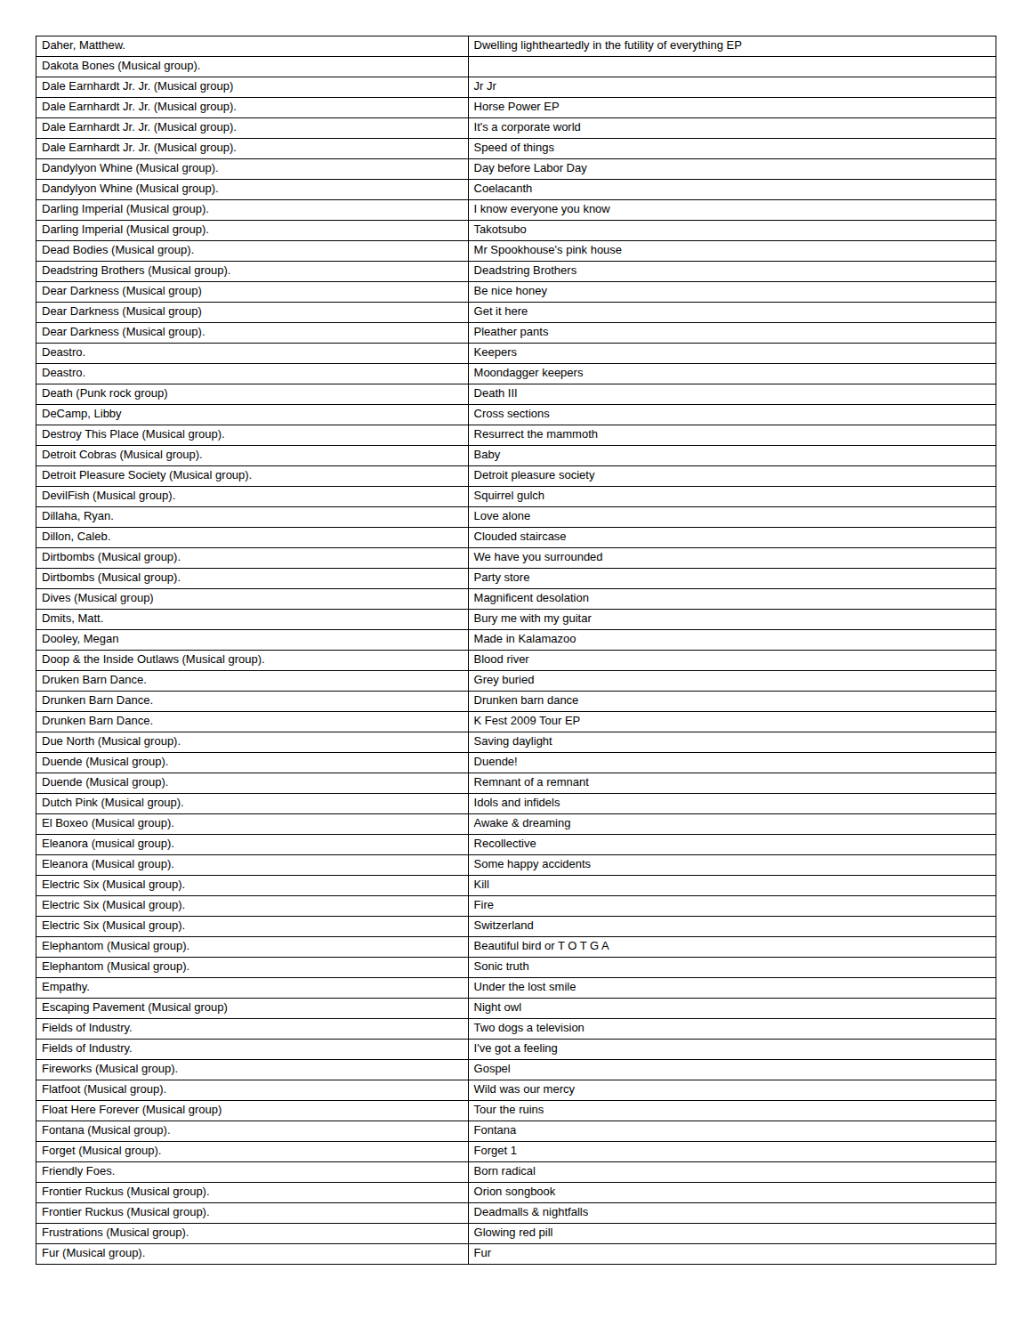| Daher, Matthew. | Dwelling lightheartedly in the futility of everything EP |
| Dakota Bones (Musical group). | |
| Dale Earnhardt Jr. Jr. (Musical group) | Jr Jr |
| Dale Earnhardt Jr. Jr. (Musical group). | Horse Power EP |
| Dale Earnhardt Jr. Jr. (Musical group). | It's a corporate world |
| Dale Earnhardt Jr. Jr. (Musical group). | Speed of things |
| Dandylyon Whine (Musical group). | Day before Labor Day |
| Dandylyon Whine (Musical group). | Coelacanth |
| Darling Imperial (Musical group). | I know everyone you know |
| Darling Imperial (Musical group). | Takotsubo |
| Dead Bodies (Musical group). | Mr Spookhouse's pink house |
| Deadstring Brothers (Musical group). | Deadstring Brothers |
| Dear Darkness (Musical group) | Be nice honey |
| Dear Darkness (Musical group) | Get it here |
| Dear Darkness (Musical group). | Pleather pants |
| Deastro. | Keepers |
| Deastro. | Moondagger keepers |
| Death (Punk rock group) | Death III |
| DeCamp, Libby | Cross sections |
| Destroy This Place (Musical group). | Resurrect the mammoth |
| Detroit Cobras (Musical group). | Baby |
| Detroit Pleasure Society (Musical group). | Detroit pleasure society |
| DevilFish (Musical group). | Squirrel gulch |
| Dillaha, Ryan. | Love alone |
| Dillon, Caleb. | Clouded staircase |
| Dirtbombs (Musical group). | We have you surrounded |
| Dirtbombs (Musical group). | Party store |
| Dives (Musical group) | Magnificent desolation |
| Dmits, Matt. | Bury me with my guitar |
| Dooley, Megan | Made in Kalamazoo |
| Doop & the Inside Outlaws (Musical group). | Blood river |
| Druken Barn Dance. | Grey buried |
| Drunken Barn Dance. | Drunken barn dance |
| Drunken Barn Dance. | K Fest 2009 Tour EP |
| Due North (Musical group). | Saving daylight |
| Duende (Musical group). | Duende! |
| Duende (Musical group). | Remnant of a remnant |
| Dutch Pink (Musical group). | Idols and infidels |
| El Boxeo (Musical group). | Awake & dreaming |
| Eleanora (musical group). | Recollective |
| Eleanora (Musical group). | Some happy accidents |
| Electric Six (Musical group). | Kill |
| Electric Six (Musical group). | Fire |
| Electric Six (Musical group). | Switzerland |
| Elephantom (Musical group). | Beautiful bird or T O T G A |
| Elephantom (Musical group). | Sonic truth |
| Empathy. | Under the lost smile |
| Escaping Pavement (Musical group) | Night owl |
| Fields of Industry. | Two dogs a television |
| Fields of Industry. | I've got a feeling |
| Fireworks (Musical group). | Gospel |
| Flatfoot (Musical group). | Wild was our mercy |
| Float Here Forever (Musical group) | Tour the ruins |
| Fontana (Musical group). | Fontana |
| Forget (Musical group). | Forget 1 |
| Friendly Foes. | Born radical |
| Frontier Ruckus (Musical group). | Orion songbook |
| Frontier Ruckus (Musical group). | Deadmalls & nightfalls |
| Frustrations (Musical group). | Glowing red pill |
| Fur (Musical group). | Fur |